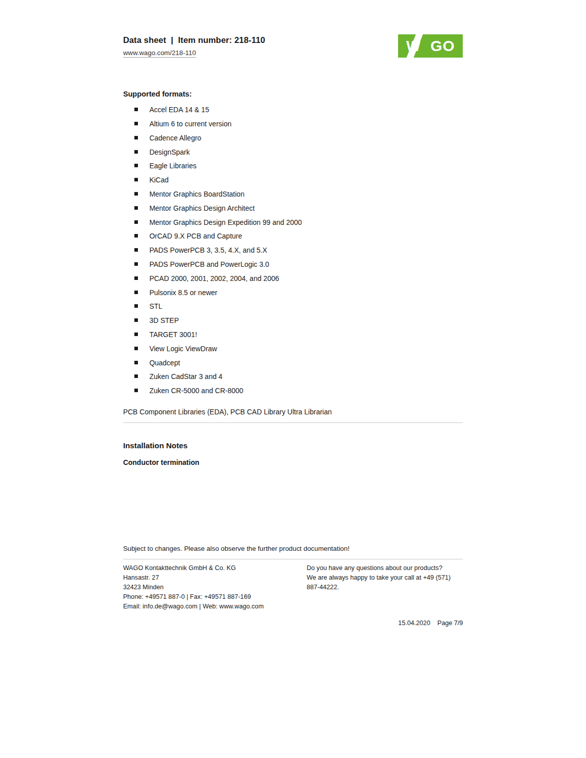Data sheet | Item number: 218-110
www.wago.com/218-110
W GO
Supported formats:
Accel EDA 14 & 15
Altium 6 to current version
Cadence Allegro
DesignSpark
Eagle Libraries
KiCad
Mentor Graphics BoardStation
Mentor Graphics Design Architect
Mentor Graphics Design Expedition 99 and 2000
OrCAD 9.X PCB and Capture
PADS PowerPCB 3, 3.5, 4.X, and 5.X
PADS PowerPCB and PowerLogic 3.0
PCAD 2000, 2001, 2002, 2004, and 2006
Pulsonix 8.5 or newer
STL
3D STEP
TARGET 3001!
View Logic ViewDraw
Quadcept
Zuken CadStar 3 and 4
Zuken CR-5000 and CR-8000
PCB Component Libraries (EDA), PCB CAD Library Ultra Librarian
Installation Notes
Conductor termination
Subject to changes. Please also observe the further product documentation!
WAGO Kontakttechnik GmbH & Co. KG
Hansastr. 27
32423 Minden
Phone: +49571 887-0 | Fax: +49571 887-169
Email: info.de@wago.com | Web: www.wago.com
Do you have any questions about our products?
We are always happy to take your call at +49 (571) 887-44222.
15.04.2020 Page 7/9